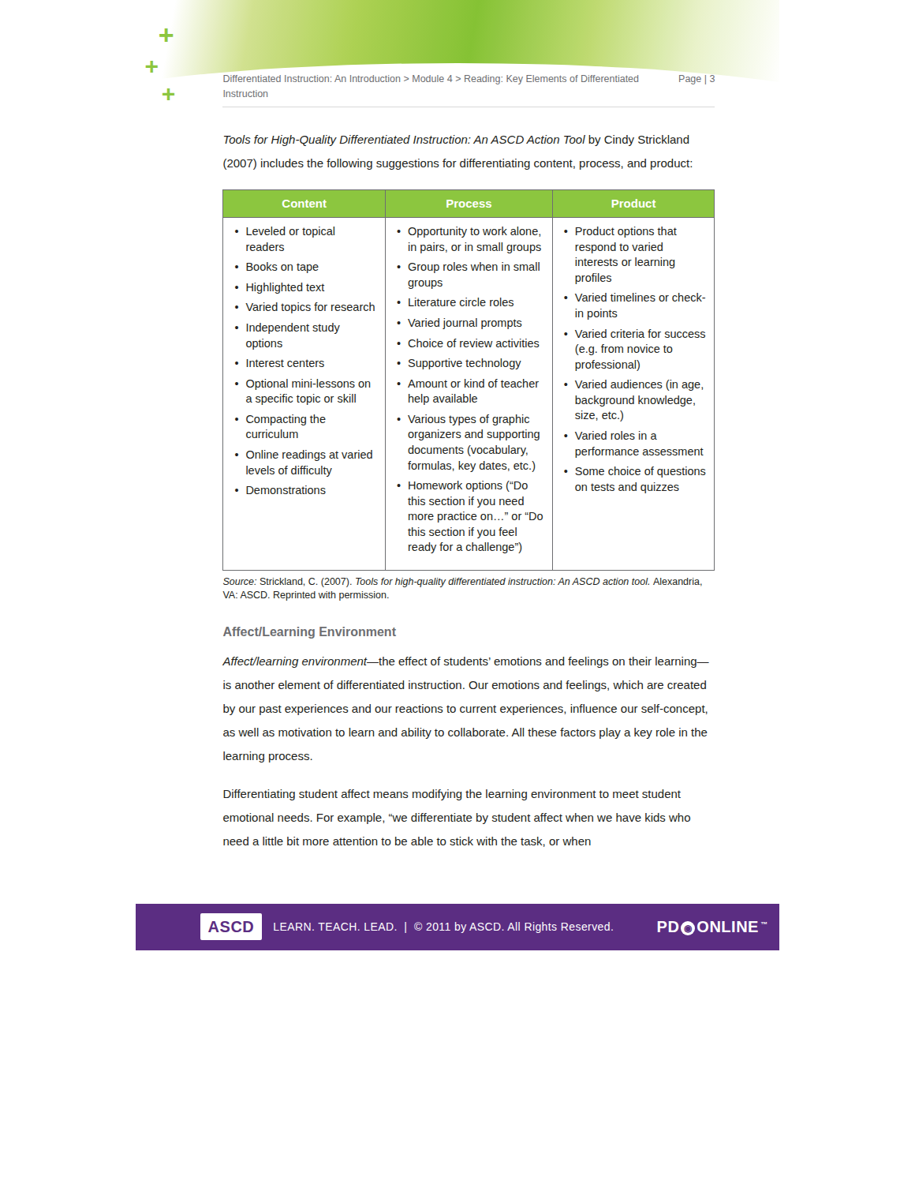+ + +
Differentiated Instruction: An Introduction > Module 4 > Reading: Key Elements of Differentiated Instruction
Page | 3
Tools for High-Quality Differentiated Instruction: An ASCD Action Tool by Cindy Strickland (2007) includes the following suggestions for differentiating content, process, and product:
| Content | Process | Product |
| --- | --- | --- |
| Leveled or topical readers Books on tape Highlighted text Varied topics for research Independent study options Interest centers Optional mini-lessons on a specific topic or skill Compacting the curriculum Online readings at varied levels of difficulty Demonstrations | Opportunity to work alone, in pairs, or in small groups Group roles when in small groups Literature circle roles Varied journal prompts Choice of review activities Supportive technology Amount or kind of teacher help available Various types of graphic organizers and supporting documents (vocabulary, formulas, key dates, etc.) Homework options (“Do this section if you need more practice on…” or “Do this section if you feel ready for a challenge”) | Product options that respond to varied interests or learning profiles Varied timelines or check-in points Varied criteria for success (e.g. from novice to professional) Varied audiences (in age, background knowledge, size, etc.) Varied roles in a performance assessment Some choice of questions on tests and quizzes |
Source: Strickland, C. (2007). Tools for high-quality differentiated instruction: An ASCD action tool. Alexandria, VA: ASCD. Reprinted with permission.
Affect/Learning Environment
Affect/learning environment—the effect of students’ emotions and feelings on their learning—is another element of differentiated instruction. Our emotions and feelings, which are created by our past experiences and our reactions to current experiences, influence our self-concept, as well as motivation to learn and ability to collaborate. All these factors play a key role in the learning process.
Differentiating student affect means modifying the learning environment to meet student emotional needs. For example, “we differentiate by student affect when we have kids who need a little bit more attention to be able to stick with the task, or when
ASCD LEARN. TEACH. LEAD. | © 2011 by ASCD. All Rights Reserved.
PD◉ONLINE™